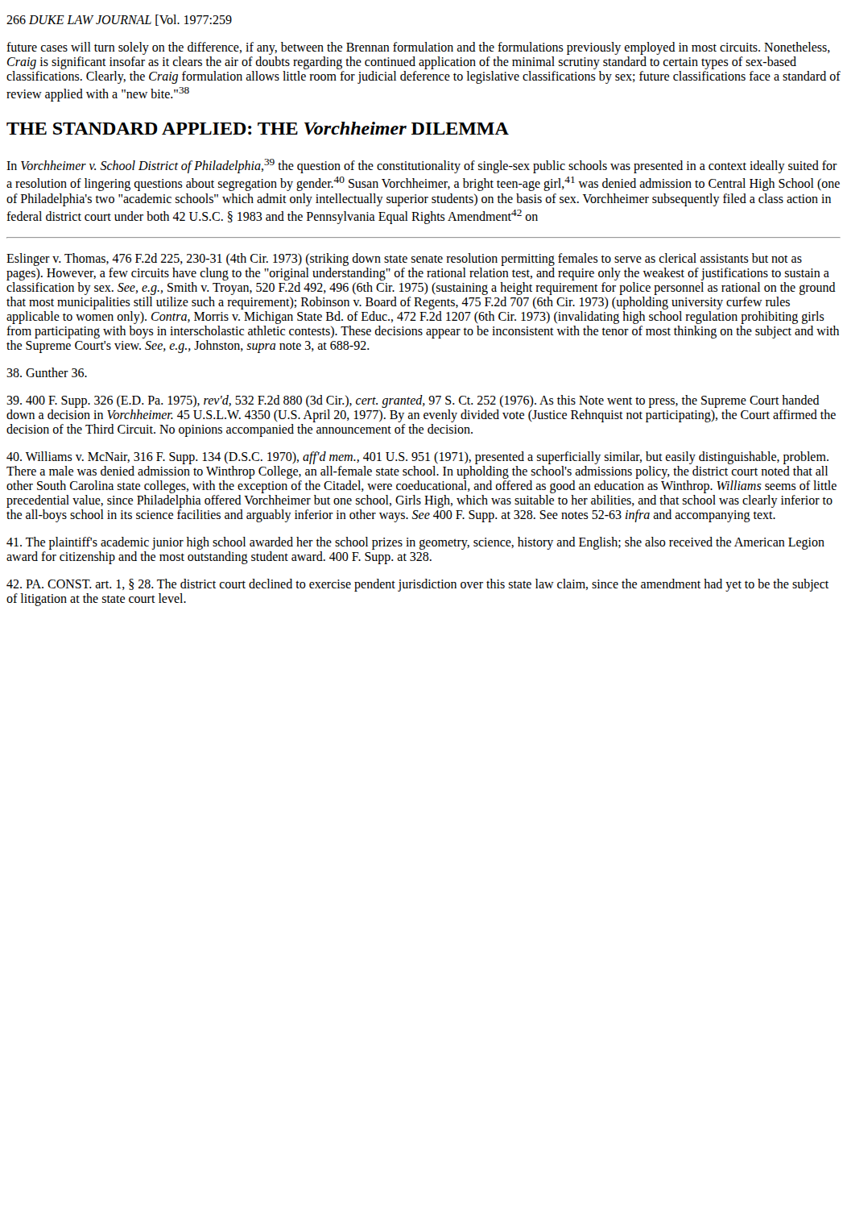266 DUKE LAW JOURNAL [Vol. 1977:259
future cases will turn solely on the difference, if any, between the Brennan formulation and the formulations previously employed in most circuits. Nonetheless, Craig is significant insofar as it clears the air of doubts regarding the continued application of the minimal scrutiny standard to certain types of sex-based classifications. Clearly, the Craig formulation allows little room for judicial deference to legislative classifications by sex; future classifications face a standard of review applied with a "new bite."38
THE STANDARD APPLIED: THE Vorchheimer DILEMMA
In Vorchheimer v. School District of Philadelphia,39 the question of the constitutionality of single-sex public schools was presented in a context ideally suited for a resolution of lingering questions about segregation by gender.40 Susan Vorchheimer, a bright teen-age girl,41 was denied admission to Central High School (one of Philadelphia's two "academic schools" which admit only intellectually superior students) on the basis of sex. Vorchheimer subsequently filed a class action in federal district court under both 42 U.S.C. § 1983 and the Pennsylvania Equal Rights Amendment42 on
Eslinger v. Thomas, 476 F.2d 225, 230-31 (4th Cir. 1973) (striking down state senate resolution permitting females to serve as clerical assistants but not as pages). However, a few circuits have clung to the "original understanding" of the rational relation test, and require only the weakest of justifications to sustain a classification by sex. See, e.g., Smith v. Troyan, 520 F.2d 492, 496 (6th Cir. 1975) (sustaining a height requirement for police personnel as rational on the ground that most municipalities still utilize such a requirement); Robinson v. Board of Regents, 475 F.2d 707 (6th Cir. 1973) (upholding university curfew rules applicable to women only). Contra, Morris v. Michigan State Bd. of Educ., 472 F.2d 1207 (6th Cir. 1973) (invalidating high school regulation prohibiting girls from participating with boys in interscholastic athletic contests). These decisions appear to be inconsistent with the tenor of most thinking on the subject and with the Supreme Court's view. See, e.g., Johnston, supra note 3, at 688-92.
38. Gunther 36.
39. 400 F. Supp. 326 (E.D. Pa. 1975), rev'd, 532 F.2d 880 (3d Cir.), cert. granted, 97 S. Ct. 252 (1976). As this Note went to press, the Supreme Court handed down a decision in Vorchheimer. 45 U.S.L.W. 4350 (U.S. April 20, 1977). By an evenly divided vote (Justice Rehnquist not participating), the Court affirmed the decision of the Third Circuit. No opinions accompanied the announcement of the decision.
40. Williams v. McNair, 316 F. Supp. 134 (D.S.C. 1970), aff'd mem., 401 U.S. 951 (1971), presented a superficially similar, but easily distinguishable, problem. There a male was denied admission to Winthrop College, an all-female state school. In upholding the school's admissions policy, the district court noted that all other South Carolina state colleges, with the exception of the Citadel, were coeducational, and offered as good an education as Winthrop. Williams seems of little precedential value, since Philadelphia offered Vorchheimer but one school, Girls High, which was suitable to her abilities, and that school was clearly inferior to the all-boys school in its science facilities and arguably inferior in other ways. See 400 F. Supp. at 328. See notes 52-63 infra and accompanying text.
41. The plaintiff's academic junior high school awarded her the school prizes in geometry, science, history and English; she also received the American Legion award for citizenship and the most outstanding student award. 400 F. Supp. at 328.
42. PA. CONST. art. 1, § 28. The district court declined to exercise pendent jurisdiction over this state law claim, since the amendment had yet to be the subject of litigation at the state court level.